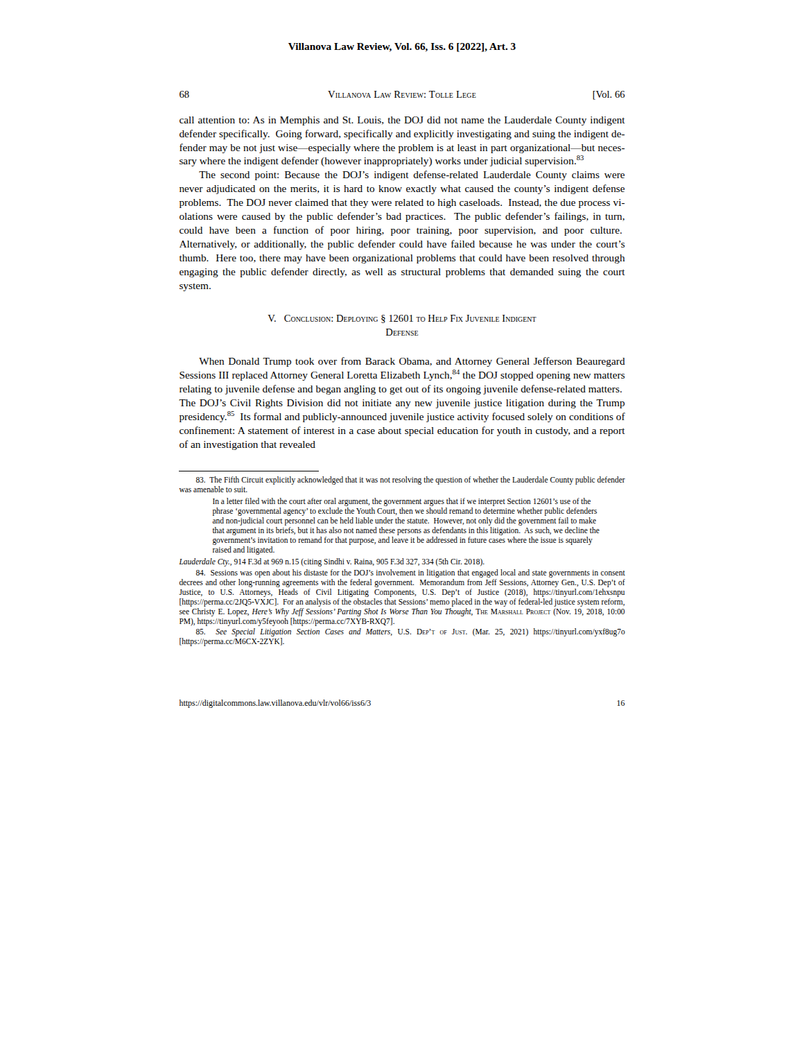Villanova Law Review, Vol. 66, Iss. 6 [2022], Art. 3
68
Villanova Law Review: Tolle Lege
[Vol. 66
call attention to: As in Memphis and St. Louis, the DOJ did not name the Lauderdale County indigent defender specifically. Going forward, specifically and explicitly investigating and suing the indigent defender may be not just wise—especially where the problem is at least in part organizational—but necessary where the indigent defender (however inappropriately) works under judicial supervision.83
The second point: Because the DOJ’s indigent defense-related Lauderdale County claims were never adjudicated on the merits, it is hard to know exactly what caused the county’s indigent defense problems. The DOJ never claimed that they were related to high caseloads. Instead, the due process violations were caused by the public defender’s bad practices. The public defender’s failings, in turn, could have been a function of poor hiring, poor training, poor supervision, and poor culture. Alternatively, or additionally, the public defender could have failed because he was under the court’s thumb. Here too, there may have been organizational problems that could have been resolved through engaging the public defender directly, as well as structural problems that demanded suing the court system.
V. Conclusion: Deploying § 12601 to Help Fix Juvenile Indigent
Defense
When Donald Trump took over from Barack Obama, and Attorney General Jefferson Beauregard Sessions III replaced Attorney General Loretta Elizabeth Lynch,84 the DOJ stopped opening new matters relating to juvenile defense and began angling to get out of its ongoing juvenile defense-related matters. The DOJ’s Civil Rights Division did not initiate any new juvenile justice litigation during the Trump presidency.85 Its formal and publicly-announced juvenile justice activity focused solely on conditions of confinement: A statement of interest in a case about special education for youth in custody, and a report of an investigation that revealed
83. The Fifth Circuit explicitly acknowledged that it was not resolving the question of whether the Lauderdale County public defender was amenable to suit.
In a letter filed with the court after oral argument, the government argues that if we interpret Section 12601’s use of the phrase ‘governmental agency’ to exclude the Youth Court, then we should remand to determine whether public defenders and non-judicial court personnel can be held liable under the statute. However, not only did the government fail to make that argument in its briefs, but it has also not named these persons as defendants in this litigation. As such, we decline the government’s invitation to remand for that purpose, and leave it be addressed in future cases where the issue is squarely raised and litigated.
Lauderdale Cty., 914 F.3d at 969 n.15 (citing Sindhi v. Raina, 905 F.3d 327, 334 (5th Cir. 2018).
84. Sessions was open about his distaste for the DOJ’s involvement in litigation that engaged local and state governments in consent decrees and other long-running agreements with the federal government. Memorandum from Jeff Sessions, Attorney Gen., U.S. Dep’t of Justice, to U.S. Attorneys, Heads of Civil Litigating Components, U.S. Dep’t of Justice (2018), https://tinyurl.com/1ehxsnpu [https://perma.cc/2JQ5-VXJC]. For an analysis of the obstacles that Sessions’ memo placed in the way of federal-led justice system reform, see Christy E. Lopez, Here’s Why Jeff Sessions’ Parting Shot Is Worse Than You Thought, The Marshall Project (Nov. 19, 2018, 10:00 PM), https://tinyurl.com/y5feyooh [https://perma.cc/7XYB-RXQ7].
85. See Special Litigation Section Cases and Matters, U.S. Dep’t of Just. (Mar. 25, 2021) https://tinyurl.com/yxf8ug7o [https://perma.cc/M6CX-2ZYK].
https://digitalcommons.law.villanova.edu/vlr/vol66/iss6/3
16